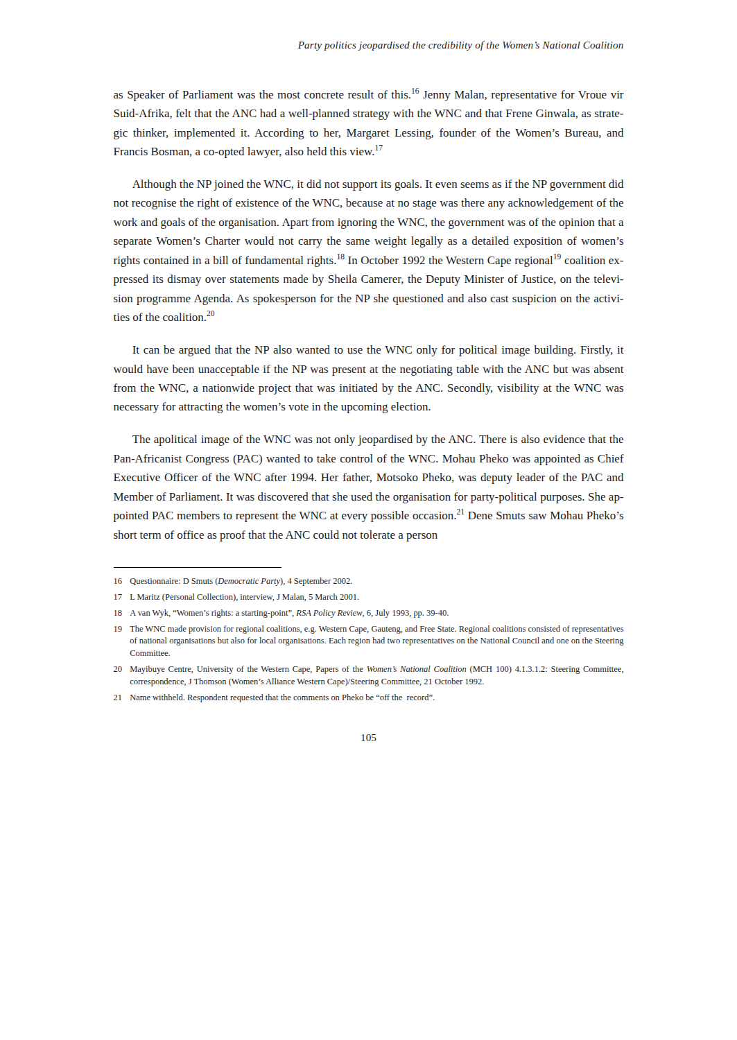Party politics jeopardised the credibility of the Women’s National Coalition
as Speaker of Parliament was the most concrete result of this.16 Jenny Malan, representative for Vroue vir Suid-Afrika, felt that the ANC had a well-planned strategy with the WNC and that Frene Ginwala, as strategic thinker, implemented it. According to her, Margaret Lessing, founder of the Women’s Bureau, and Francis Bosman, a co-opted lawyer, also held this view.17
Although the NP joined the WNC, it did not support its goals. It even seems as if the NP government did not recognise the right of existence of the WNC, because at no stage was there any acknowledgement of the work and goals of the organisation. Apart from ignoring the WNC, the government was of the opinion that a separate Women’s Charter would not carry the same weight legally as a detailed exposition of women’s rights contained in a bill of fundamental rights.18 In October 1992 the Western Cape regional19 coalition expressed its dismay over statements made by Sheila Camerer, the Deputy Minister of Justice, on the television programme Agenda. As spokesperson for the NP she questioned and also cast suspicion on the activities of the coalition.20
It can be argued that the NP also wanted to use the WNC only for political image building. Firstly, it would have been unacceptable if the NP was present at the negotiating table with the ANC but was absent from the WNC, a nationwide project that was initiated by the ANC. Secondly, visibility at the WNC was necessary for attracting the women’s vote in the upcoming election.
The apolitical image of the WNC was not only jeopardised by the ANC. There is also evidence that the Pan-Africanist Congress (PAC) wanted to take control of the WNC. Mohau Pheko was appointed as Chief Executive Officer of the WNC after 1994. Her father, Motsoko Pheko, was deputy leader of the PAC and Member of Parliament. It was discovered that she used the organisation for party-political purposes. She appointed PAC members to represent the WNC at every possible occasion.21 Dene Smuts saw Mohau Pheko’s short term of office as proof that the ANC could not tolerate a person
Questionnaire: D Smuts (Democratic Party), 4 September 2002.
L Maritz (Personal Collection), interview, J Malan, 5 March 2001.
A van Wyk, “Women’s rights: a starting-point”, RSA Policy Review, 6, July 1993, pp. 39-40.
The WNC made provision for regional coalitions, e.g. Western Cape, Gauteng, and Free State. Regional coalitions consisted of representatives of national organisations but also for local organisations. Each region had two representatives on the National Council and one on the Steering Committee.
Mayibuye Centre, University of the Western Cape, Papers of the Women’s National Coalition (MCH 100) 4.1.3.1.2: Steering Committee, correspondence, J Thomson (Women’s Alliance Western Cape)/Steering Committee, 21 October 1992.
Name withheld. Respondent requested that the comments on Pheko be “off the record”.
105